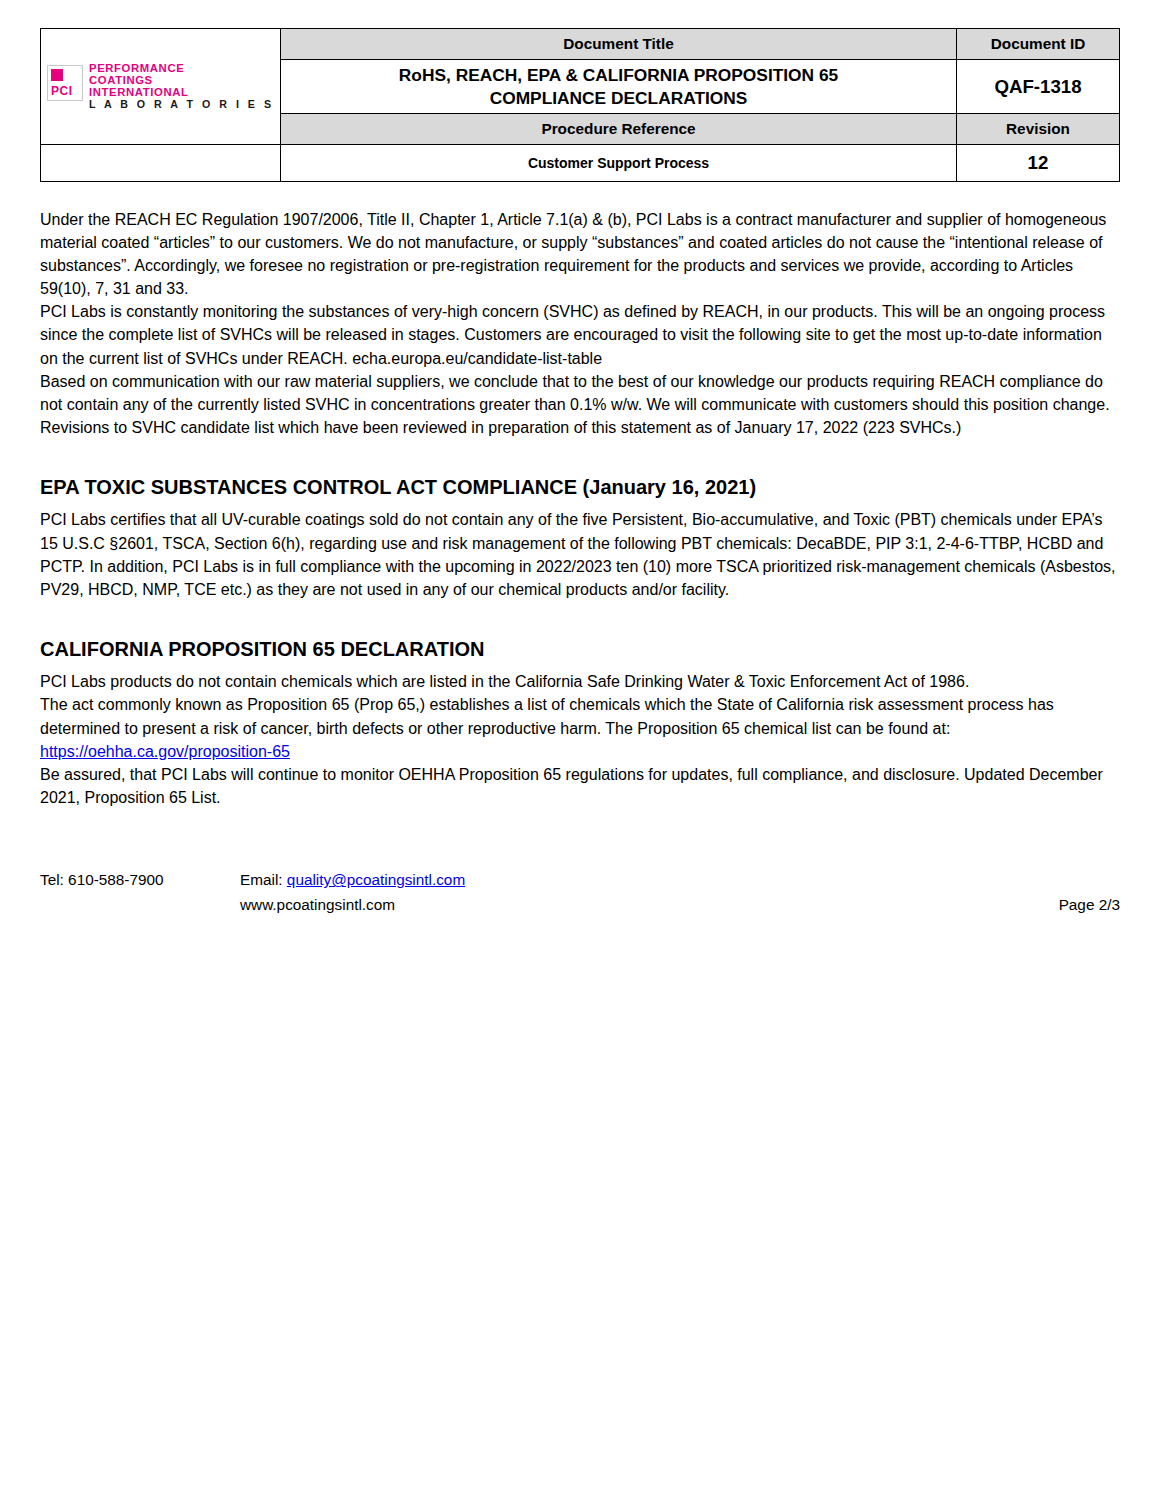| PERFORMANCE COATINGS INTERNATIONAL L A B O R A T O R I E S | Document Title | Document ID |
| RoHS, REACH, EPA & CALIFORNIA PROPOSITION 65 COMPLIANCE DECLARATIONS | QAF-1318 |
| Procedure Reference | Revision |
| | Customer Support Process | 12 |
Under the REACH EC Regulation 1907/2006, Title II, Chapter 1, Article 7.1(a) & (b), PCI Labs is a contract manufacturer and supplier of homogeneous material coated “articles” to our customers. We do not manufacture, or supply “substances” and coated articles do not cause the “intentional release of substances”. Accordingly, we foresee no registration or pre-registration requirement for the products and services we provide, according to Articles 59(10), 7, 31 and 33.
PCI Labs is constantly monitoring the substances of very-high concern (SVHC) as defined by REACH, in our products. This will be an ongoing process since the complete list of SVHCs will be released in stages. Customers are encouraged to visit the following site to get the most up-to-date information on the current list of SVHCs under REACH. echa.europa.eu/candidate-list-table
Based on communication with our raw material suppliers, we conclude that to the best of our knowledge our products requiring REACH compliance do not contain any of the currently listed SVHC in concentrations greater than 0.1% w/w. We will communicate with customers should this position change. Revisions to SVHC candidate list which have been reviewed in preparation of this statement as of January 17, 2022 (223 SVHCs.)
EPA TOXIC SUBSTANCES CONTROL ACT COMPLIANCE (January 16, 2021)
PCI Labs certifies that all UV-curable coatings sold do not contain any of the five Persistent, Bio-accumulative, and Toxic (PBT) chemicals under EPA’s 15 U.S.C §2601, TSCA, Section 6(h), regarding use and risk management of the following PBT chemicals: DecaBDE, PIP 3:1, 2-4-6-TTBP, HCBD and PCTP. In addition, PCI Labs is in full compliance with the upcoming in 2022/2023 ten (10) more TSCA prioritized risk-management chemicals (Asbestos, PV29, HBCD, NMP, TCE etc.) as they are not used in any of our chemical products and/or facility.
CALIFORNIA PROPOSITION 65 DECLARATION
PCI Labs products do not contain chemicals which are listed in the California Safe Drinking Water & Toxic Enforcement Act of 1986.
The act commonly known as Proposition 65 (Prop 65,) establishes a list of chemicals which the State of California risk assessment process has determined to present a risk of cancer, birth defects or other reproductive harm. The Proposition 65 chemical list can be found at:
https://oehha.ca.gov/proposition-65
Be assured, that PCI Labs will continue to monitor OEHHA Proposition 65 regulations for updates, full compliance, and disclosure. Updated December 2021, Proposition 65 List.
Tel: 610-588-7900
Email: quality@pcoatingsintl.com
www.pcoatingsintl.com
Page 2/3